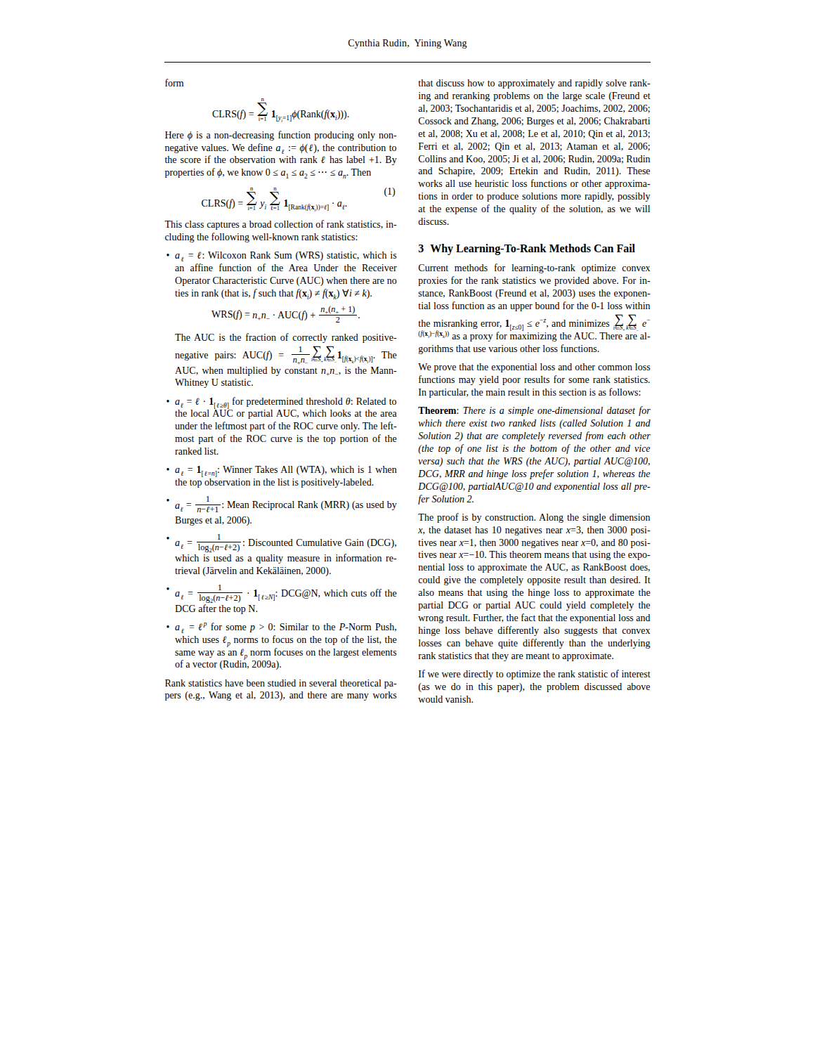Cynthia Rudin, Yining Wang
form
CLRS(f) = n∑i=1 1[yi=1]ϕ(Rank(f(xi))).
Here ϕ is a non-decreasing function producing only non-negative values. We define aℓ := ϕ(ℓ), the contribution to the score if the observation with rank ℓ has label +1. By properties of ϕ, we know 0 ≤ a1 ≤ a2 ≤ ⋯ ≤ an. Then
(1) CLRS(f) = n∑i=1 yi n∑ℓ=1 1[Rank(f(xi))=ℓ] · aℓ.
This class captures a broad collection of rank statistics, including the following well-known rank statistics:
aℓ = ℓ: Wilcoxon Rank Sum (WRS) statistic, which is an affine function of the Area Under the Receiver Operator Characteristic Curve (AUC) when there are no ties in rank (that is, f such that f(xi) ≠ f(xk) ∀i ≠ k).
| WRS( f ) | = | n + n − · AUC( f ) + n + ( n + + 1) 2 . |
The AUC is the fraction of correctly ranked positive-negative pairs: AUC(f) = 1 n+n− ∑i∈S+ ∑k∈S−1[f(xk)<f(xi)]. The AUC, when multiplied by constant n+n−, is the Mann-Whitney U statistic.
aℓ = ℓ · 1[ℓ≥θ] for predetermined threshold θ: Related to the local AUC or partial AUC, which looks at the area under the leftmost part of the ROC curve only. The leftmost part of the ROC curve is the top portion of the ranked list.
aℓ = 1[ℓ=n]: Winner Takes All (WTA), which is 1 when the top observation in the list is positively-labeled.
aℓ = 1 n−ℓ+1: Mean Reciprocal Rank (MRR) (as used by Burges et al, 2006).
aℓ = 1 log2(n−ℓ+2): Discounted Cumulative Gain (DCG), which is used as a quality measure in information retrieval (Järvelin and Kekäläinen, 2000).
aℓ = 1 log2(n−ℓ+2) · 1[ℓ≥N]: DCG@N, which cuts off the DCG after the top N.
aℓ = ℓp for some p > 0: Similar to the P-Norm Push, which uses ℓp norms to focus on the top of the list, the same way as an ℓp norm focuses on the largest elements of a vector (Rudin, 2009a).
Rank statistics have been studied in several theoretical papers (e.g., Wang et al, 2013), and there are many works that discuss how to approximately and rapidly solve ranking and reranking problems on the large scale (Freund et al, 2003; Tsochantaridis et al, 2005; Joachims, 2002, 2006; Cossock and Zhang, 2006; Burges et al, 2006; Chakrabarti et al, 2008; Xu et al, 2008; Le et al, 2010; Qin et al, 2013; Ferri et al, 2002; Qin et al, 2013; Ataman et al, 2006; Collins and Koo, 2005; Ji et al, 2006; Rudin, 2009a; Rudin and Schapire, 2009; Ertekin and Rudin, 2011). These works all use heuristic loss functions or other approximations in order to produce solutions more rapidly, possibly at the expense of the quality of the solution, as we will discuss.
3 Why Learning-To-Rank Methods Can Fail
Current methods for learning-to-rank optimize convex proxies for the rank statistics we provided above. For instance, RankBoost (Freund et al, 2003) uses the exponential loss function as an upper bound for the 0-1 loss within the misranking error, 1[z≤0] ≤ e−z, and minimizes ∑i∈S+ ∑k∈S− e−(f(xi)−f(xk)) as a proxy for maximizing the AUC. There are algorithms that use various other loss functions.
We prove that the exponential loss and other common loss functions may yield poor results for some rank statistics. In particular, the main result in this section is as follows:
Theorem: There is a simple one-dimensional dataset for which there exist two ranked lists (called Solution 1 and Solution 2) that are completely reversed from each other (the top of one list is the bottom of the other and vice versa) such that the WRS (the AUC), partial AUC@100, DCG, MRR and hinge loss prefer solution 1, whereas the DCG@100, partialAUC@10 and exponential loss all prefer Solution 2.
The proof is by construction. Along the single dimension x, the dataset has 10 negatives near x=3, then 3000 positives near x=1, then 3000 negatives near x=0, and 80 positives near x=−10. This theorem means that using the exponential loss to approximate the AUC, as RankBoost does, could give the completely opposite result than desired. It also means that using the hinge loss to approximate the partial DCG or partial AUC could yield completely the wrong result. Further, the fact that the exponential loss and hinge loss behave differently also suggests that convex losses can behave quite differently than the underlying rank statistics that they are meant to approximate.
If we were directly to optimize the rank statistic of interest (as we do in this paper), the problem discussed above would vanish.